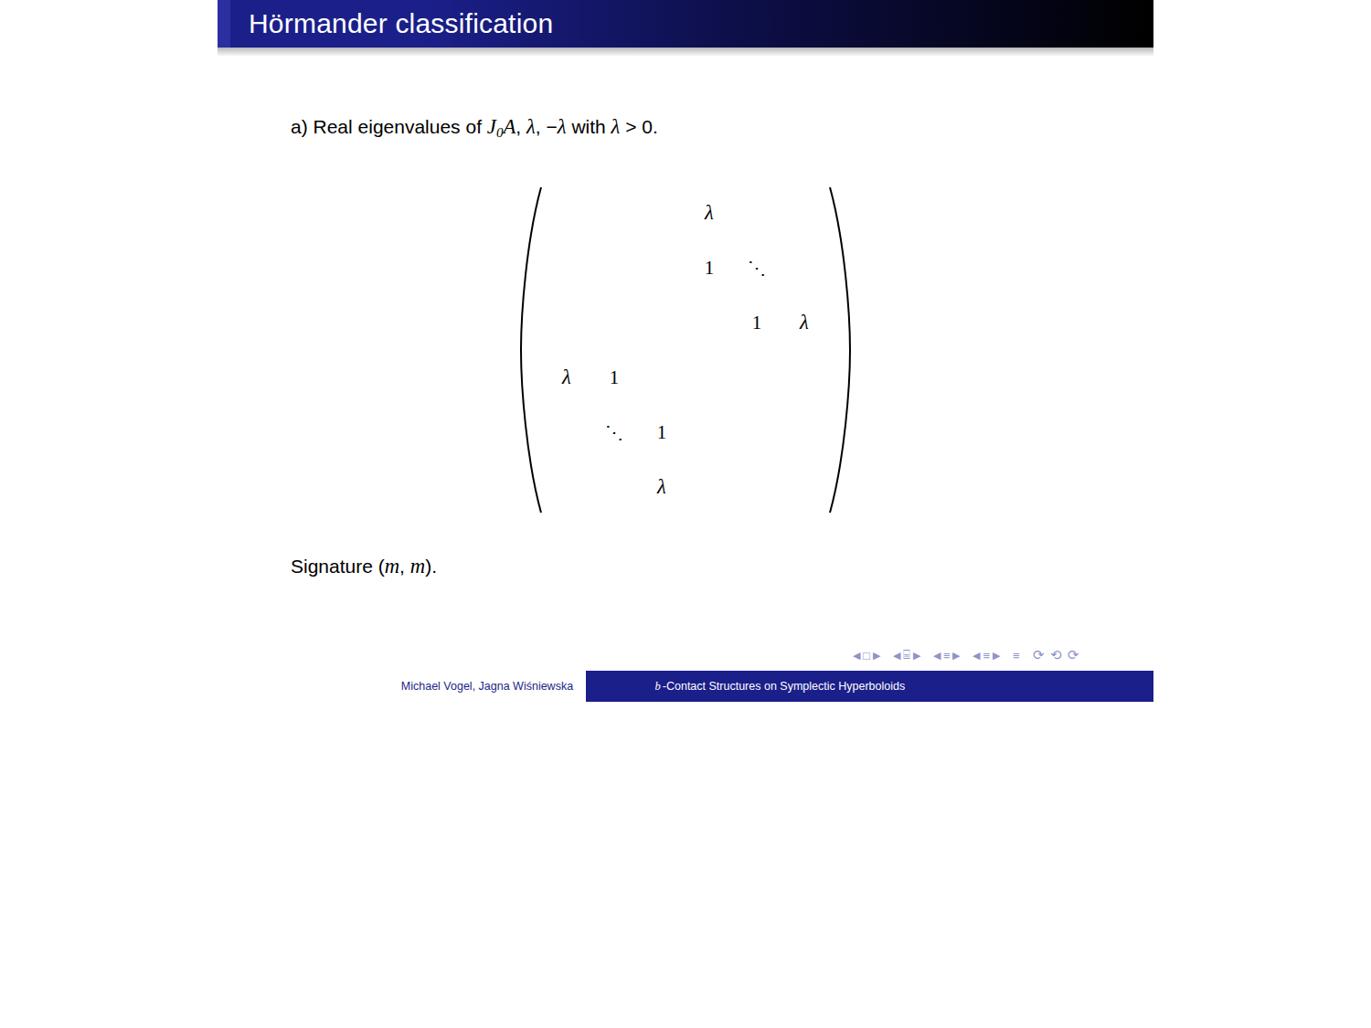Hörmander classification
a) Real eigenvalues of J 0 A, λ, −λ with λ > 0.
| | | | λ | | |
| | | | 1 | ⋱ | |
| | | | | 1 | λ |
| λ | 1 | | | | |
| | ⋱ | 1 | | | |
| | | λ | | | |
Signature (m, m).
◀□▶ ◀⌸▶ ◀≡▶ ◀≡▶ ≡ ⟳ ⟲ ⟳
Michael Vogel, Jagna Wiśniewska
b-Contact Structures on Symplectic Hyperboloids